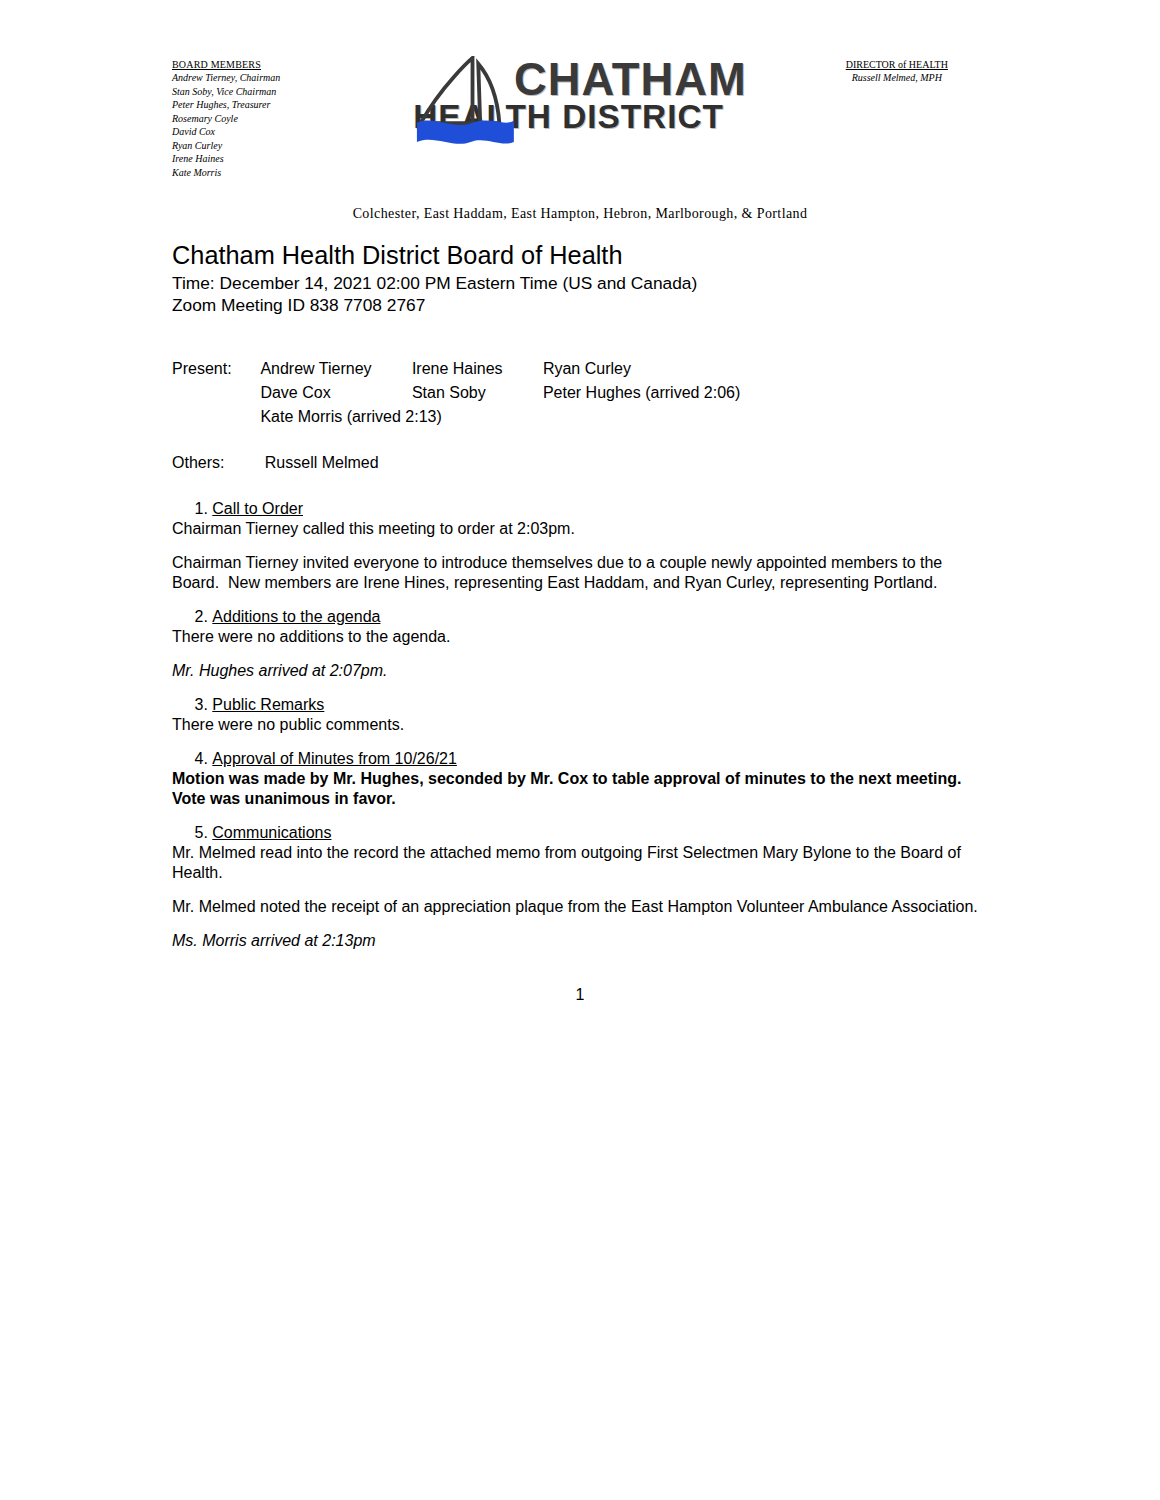BOARD MEMBERS
Andrew Tierney, Chairman
Stan Soby, Vice Chairman
Peter Hughes, Treasurer
Rosemary Coyle
David Cox
Ryan Curley
Irene Haines
Kate Morris
CHATHAM
HEALTH DISTRICT
DIRECTOR of HEALTH
Russell Melmed, MPH
Colchester, East Haddam, East Hampton, Hebron, Marlborough, & Portland
Chatham Health District Board of Health
Time: December 14, 2021 02:00 PM Eastern Time (US and Canada)
Zoom Meeting ID 838 7708 2767
| Present: | Andrew Tierney | Irene Haines | Ryan Curley |
| | Dave Cox | Stan Soby | Peter Hughes (arrived 2:06) |
| | Kate Morris (arrived 2:13) |
| Others: | Russell Melmed |
Call to Order
Chairman Tierney called this meeting to order at 2:03pm.
Chairman Tierney invited everyone to introduce themselves due to a couple newly appointed members to the Board. New members are Irene Hines, representing East Haddam, and Ryan Curley, representing Portland.
Additions to the agenda
There were no additions to the agenda.
Mr. Hughes arrived at 2:07pm.
Public Remarks
There were no public comments.
Approval of Minutes from 10/26/21
Motion was made by Mr. Hughes, seconded by Mr. Cox to table approval of minutes to the next meeting. Vote was unanimous in favor.
Communications
Mr. Melmed read into the record the attached memo from outgoing First Selectmen Mary Bylone to the Board of Health.
Mr. Melmed noted the receipt of an appreciation plaque from the East Hampton Volunteer Ambulance Association.
Ms. Morris arrived at 2:13pm
1